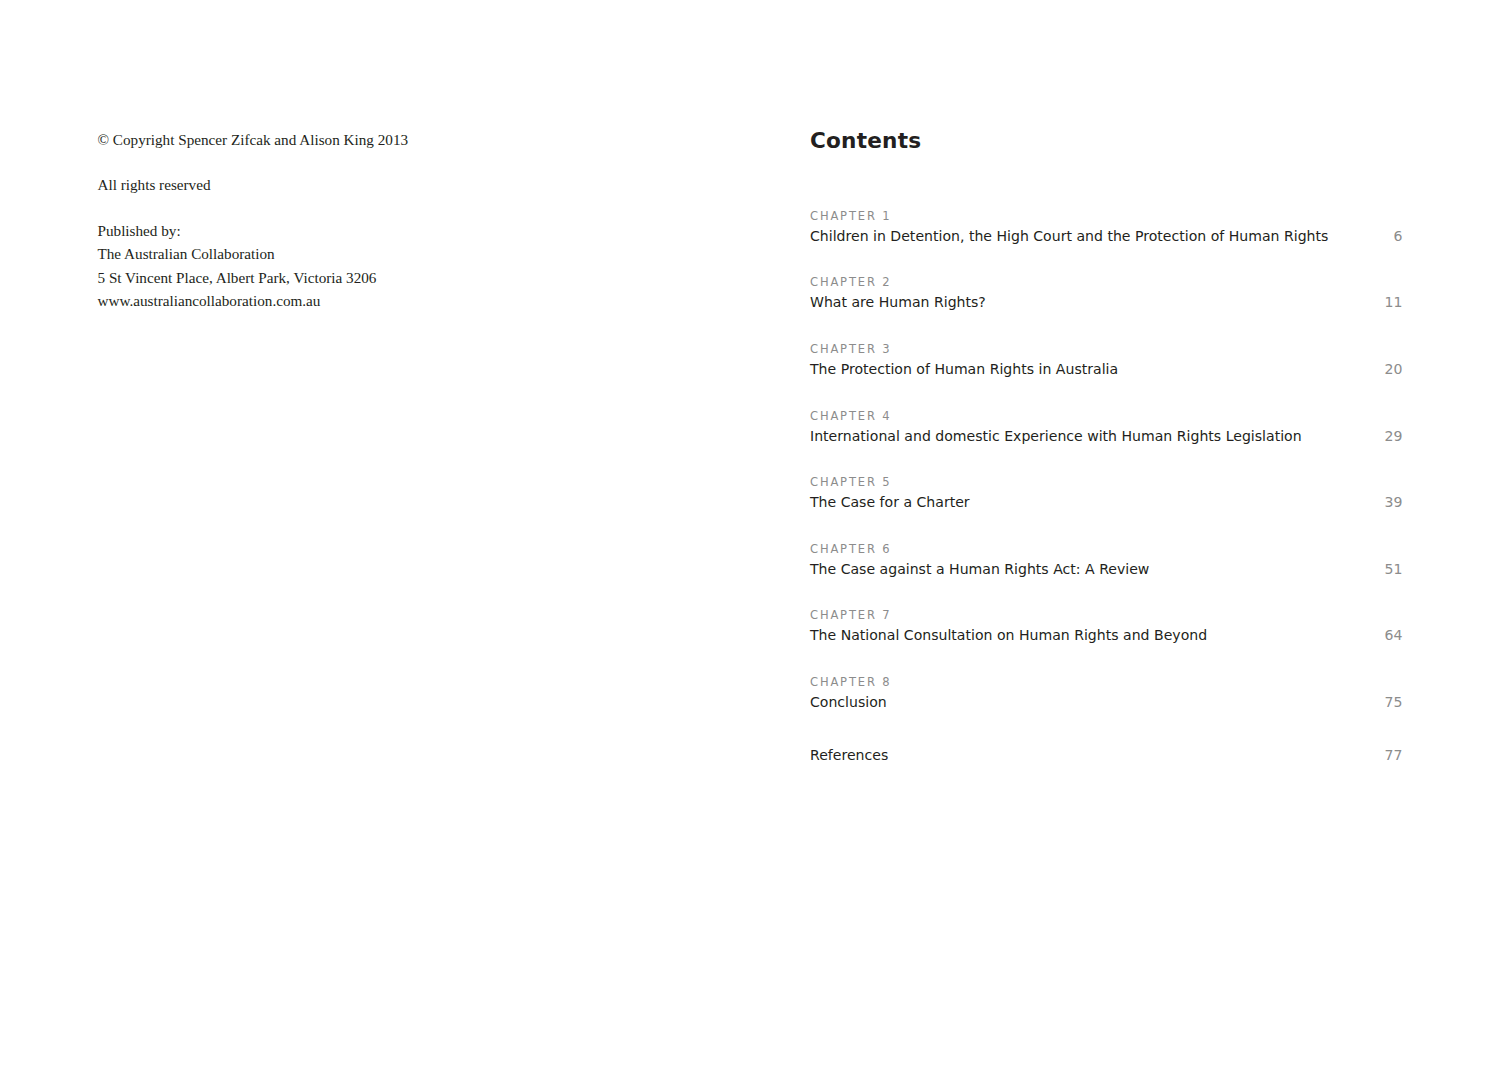© Copyright Spencer Zifcak and Alison King 2013
All rights reserved
Published by: The Australian Collaboration 5 St Vincent Place, Albert Park, Victoria 3206 www.australiancollaboration.com.au
Contents
Chapter 1
Children in Detention, the High Court and the Protection of Human Rights 6
Chapter 2
What are Human Rights? 11
Chapter 3
The Protection of Human Rights in Australia 20
Chapter 4
International and domestic Experience with Human Rights Legislation 29
Chapter 5
The Case for a Charter 39
Chapter 6
The Case against a Human Rights Act: A Review 51
Chapter 7
The National Consultation on Human Rights and Beyond 64
Chapter 8
Conclusion 75
References 77